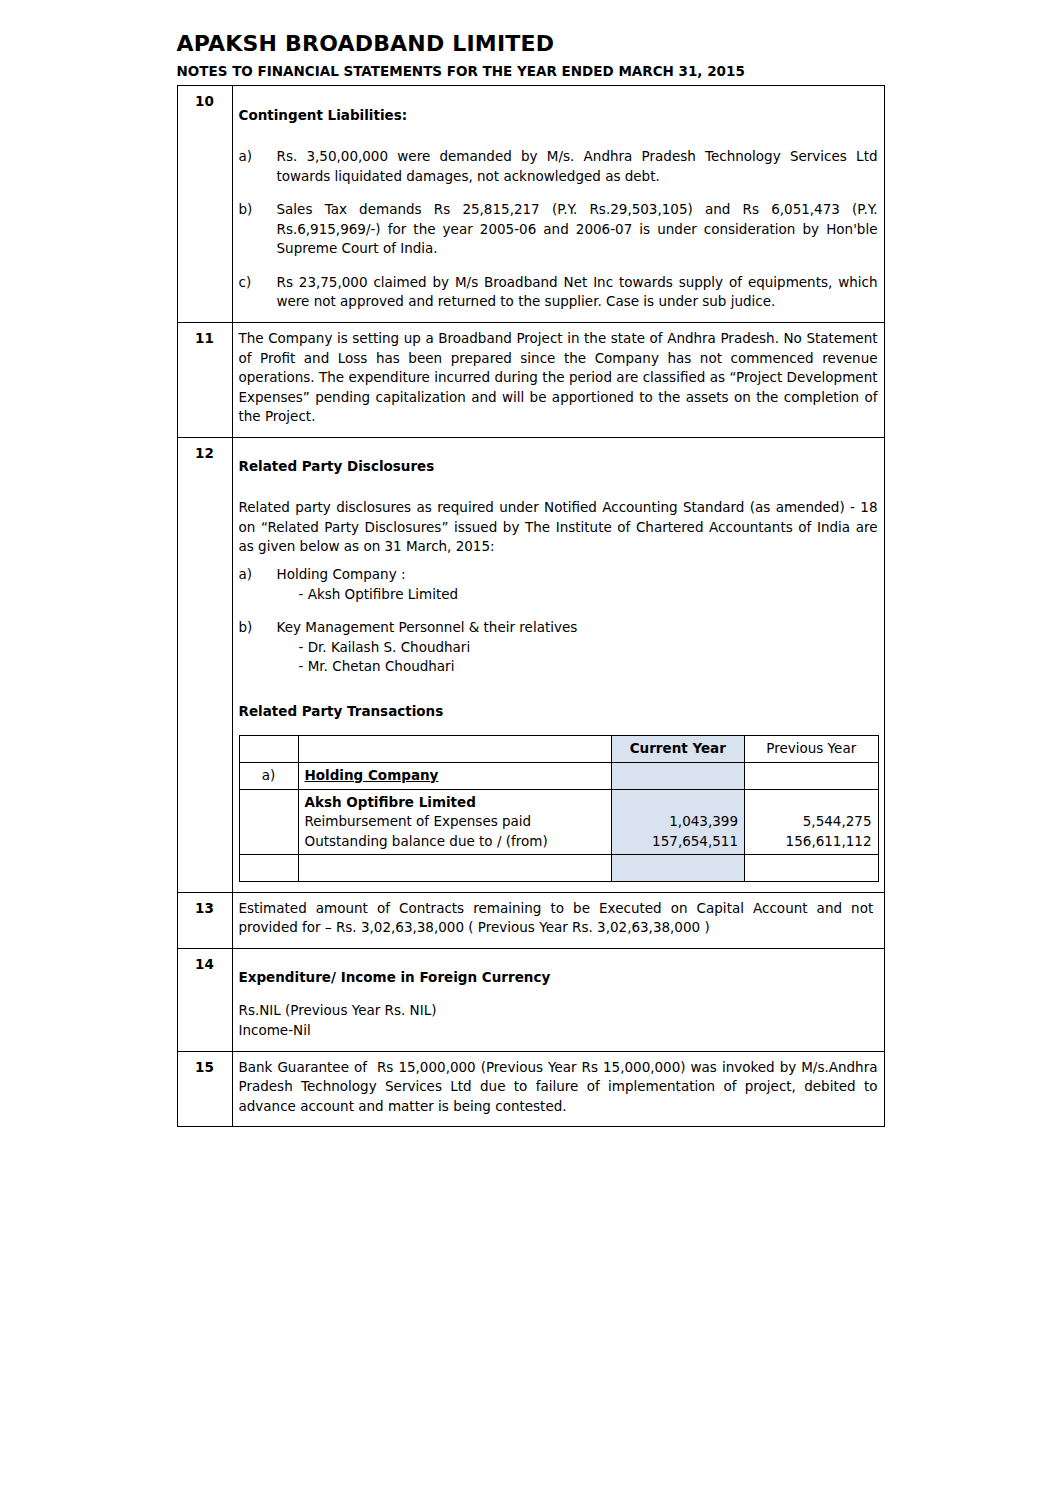APAKSH BROADBAND LIMITED
NOTES TO FINANCIAL STATEMENTS FOR THE YEAR ENDED MARCH 31, 2015
| 10 | Contingent Liabilities: / a) / Rs. 3,50,00,000 were demanded by M/s. Andhra Pradesh Technology Services Ltd towards liquidated damages, not acknowledged as debt. / / b) / Sales Tax demands Rs 25,815,217 (P.Y. Rs.29,503,105) and Rs 6,051,473 (P.Y. Rs.6,915,969/-) for the year 2005-06 and 2006-07 is under consideration by Hon'ble Supreme Court of India. / / c) / Rs 23,75,000 claimed by M/s Broadband Net Inc towards supply of equipments, which were not approved and returned to the supplier. Case is under sub judice. / |
| 11 | The Company is setting up a Broadband Project in the state of Andhra Pradesh. No Statement of Profit and Loss has been prepared since the Company has not commenced revenue operations. The expenditure incurred during the period are classified as “Project Development Expenses” pending capitalization and will be apportioned to the assets on the completion of the Project. |
| 12 | Related Party Disclosures Related party disclosures as required under Notified Accounting Standard (as amended) - 18 on “Related Party Disclosures” issued by The Institute of Chartered Accountants of India are as given below as on 31 March, 2015: / a) / Holding Company : - Aksh Optifibre Limited / / b) / Key Management Personnel & their relatives - Dr. Kailash S. Choudhari - Mr. Chetan Choudhari / Related Party Transactions / / / Current Year / Previous Year / / a) / Holding Company / / / / / Aksh Optifibre Limited Reimbursement of Expenses paid Outstanding balance due to / (from) / 1,043,399 157,654,511 / 5,544,275 156,611,112 / |
| 13 | Estimated amount of Contracts remaining to be Executed on Capital Account and not provided for – Rs. 3,02,63,38,000 ( Previous Year Rs. 3,02,63,38,000 ) |
| 14 | Expenditure/ Income in Foreign Currency Rs.NIL (Previous Year Rs. NIL) Income-Nil |
| 15 | Bank Guarantee of Rs 15,000,000 (Previous Year Rs 15,000,000) was invoked by M/s.Andhra Pradesh Technology Services Ltd due to failure of implementation of project, debited to advance account and matter is being contested. |